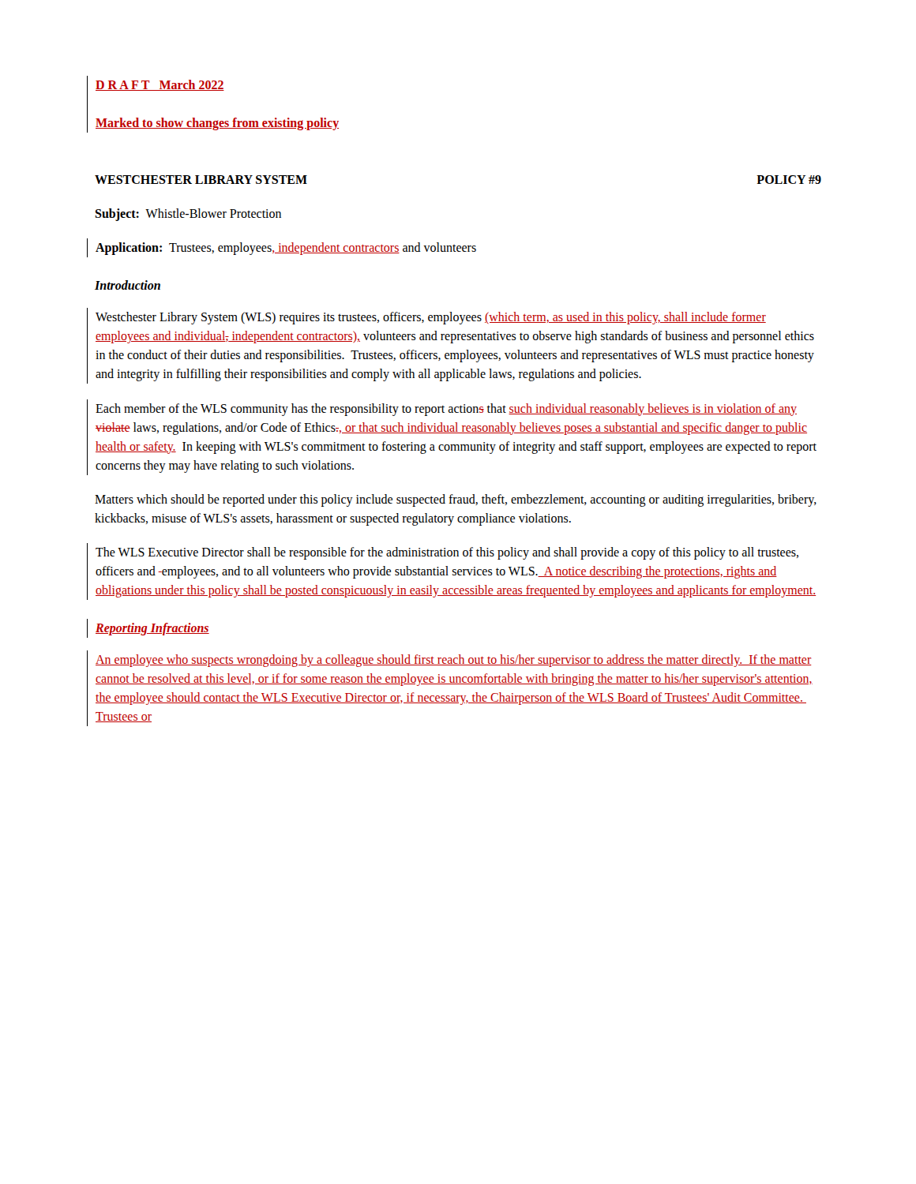D R A F T March 2022
Marked to show changes from existing policy
WESTCHESTER LIBRARY SYSTEM POLICY #9
Subject: Whistle-Blower Protection
Application: Trustees, employees, independent contractors and volunteers
Introduction
Westchester Library System (WLS) requires its trustees, officers, employees (which term, as used in this policy, shall include former employees and individual, independent contractors), volunteers and representatives to observe high standards of business and personnel ethics in the conduct of their duties and responsibilities. Trustees, officers, employees, volunteers and representatives of WLS must practice honesty and integrity in fulfilling their responsibilities and comply with all applicable laws, regulations and policies.
Each member of the WLS community has the responsibility to report actions that such individual reasonably believes is in violation of any violate laws, regulations, and/or Code of Ethics., or that such individual reasonably believes poses a substantial and specific danger to public health or safety. In keeping with WLS's commitment to fostering a community of integrity and staff support, employees are expected to report concerns they may have relating to such violations.
Matters which should be reported under this policy include suspected fraud, theft, embezzlement, accounting or auditing irregularities, bribery, kickbacks, misuse of WLS's assets, harassment or suspected regulatory compliance violations.
The WLS Executive Director shall be responsible for the administration of this policy and shall provide a copy of this policy to all trustees, officers and employees, and to all volunteers who provide substantial services to WLS. A notice describing the protections, rights and obligations under this policy shall be posted conspicuously in easily accessible areas frequented by employees and applicants for employment.
Reporting Infractions
An employee who suspects wrongdoing by a colleague should first reach out to his/her supervisor to address the matter directly. If the matter cannot be resolved at this level, or if for some reason the employee is uncomfortable with bringing the matter to his/her supervisor's attention, the employee should contact the WLS Executive Director or, if necessary, the Chairperson of the WLS Board of Trustees' Audit Committee. Trustees or